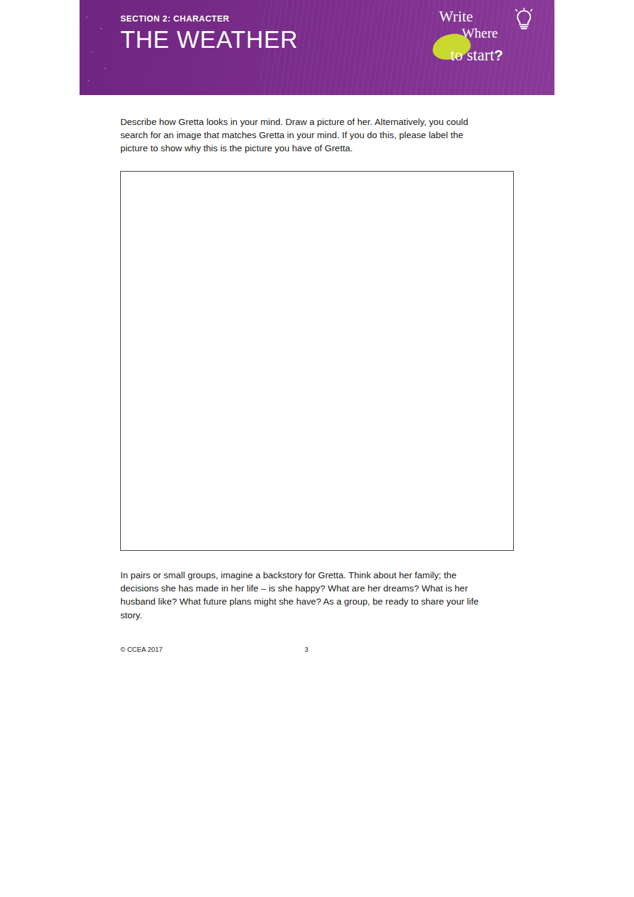Section 2: Character
The Weather
Write Where to start?
Describe how Gretta looks in your mind. Draw a picture of her. Alternatively, you could search for an image that matches Gretta in your mind. If you do this, please label the picture to show why this is the picture you have of Gretta.
In pairs or small groups, imagine a backstory for Gretta. Think about her family; the decisions she has made in her life – is she happy? What are her dreams? What is her husband like? What future plans might she have? As a group, be ready to share your life story.
© CCEA 2017 3